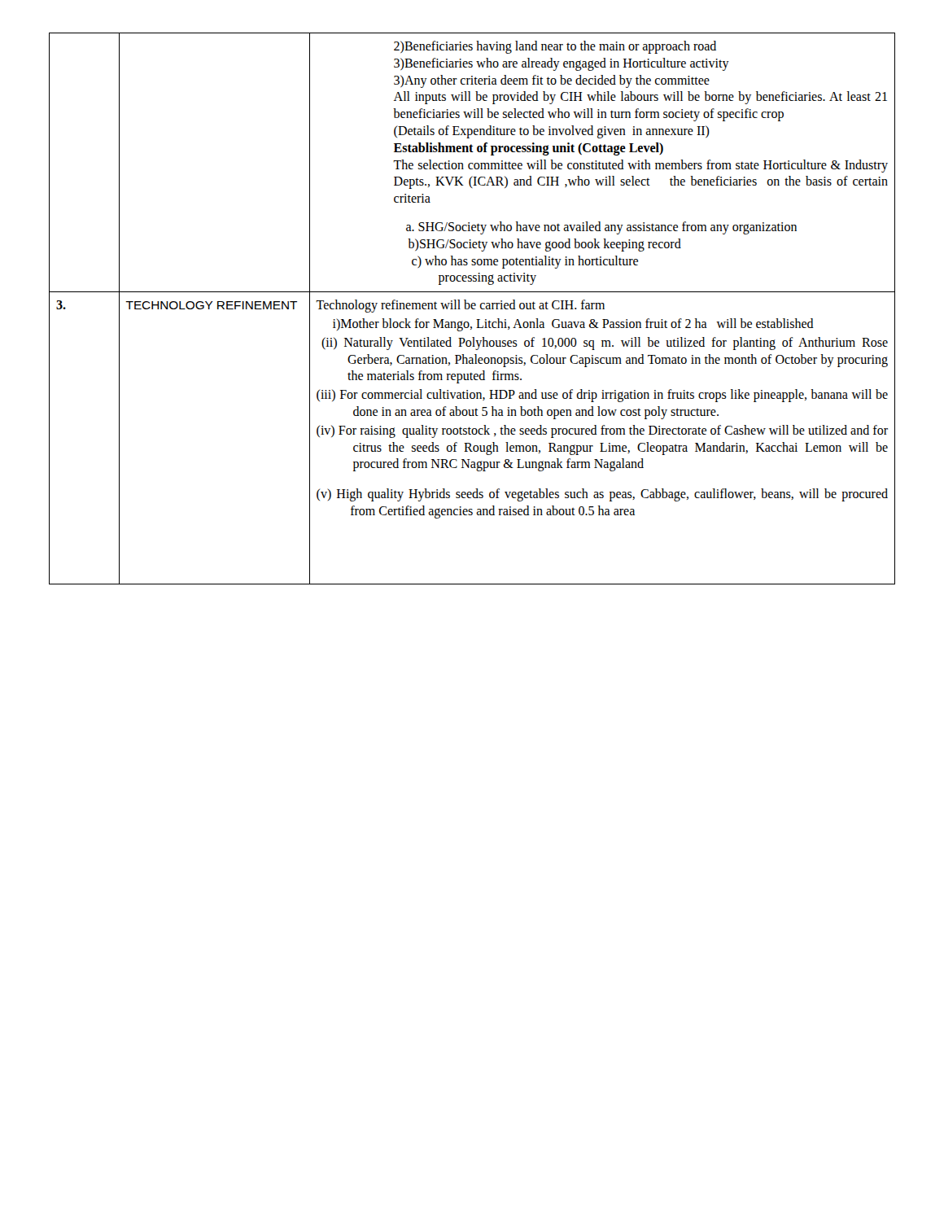| | | 2)Beneficiaries having land near to the main or approach road 3)Beneficiaries who are already engaged in Horticulture activity 3)Any other criteria deem fit to be decided by the committee All inputs will be provided by CIH while labours will be borne by beneficiaries. At least 21 beneficiaries will be selected who will in turn form society of specific crop (Details of Expenditure to be involved given in annexure II) Establishment of processing unit (Cottage Level) The selection committee will be constituted with members from state Horticulture & Industry Depts., KVK (ICAR) and CIH ,who will select the beneficiaries on the basis of certain criteria SHG/Society who have not availed any assistance from any organization b)SHG/Society who have good book keeping record c) who has some potentiality in horticulture processing activity |
| 3. | TECHNOLOGY REFINEMENT | Technology refinement will be carried out at CIH. farm i)Mother block for Mango, Litchi, Aonla Guava & Passion fruit of 2 ha will be established (ii) Naturally Ventilated Polyhouses of 10,000 sq m. will be utilized for planting of Anthurium Rose Gerbera, Carnation, Phaleonopsis, Colour Capiscum and Tomato in the month of October by procuring the materials from reputed firms. (iii) For commercial cultivation, HDP and use of drip irrigation in fruits crops like pineapple, banana will be done in an area of about 5 ha in both open and low cost poly structure. (iv) For raising quality rootstock , the seeds procured from the Directorate of Cashew will be utilized and for citrus the seeds of Rough lemon, Rangpur Lime, Cleopatra Mandarin, Kacchai Lemon will be procured from NRC Nagpur & Lungnak farm Nagaland (v) High quality Hybrids seeds of vegetables such as peas, Cabbage, cauliflower, beans, will be procured from Certified agencies and raised in about 0.5 ha area |